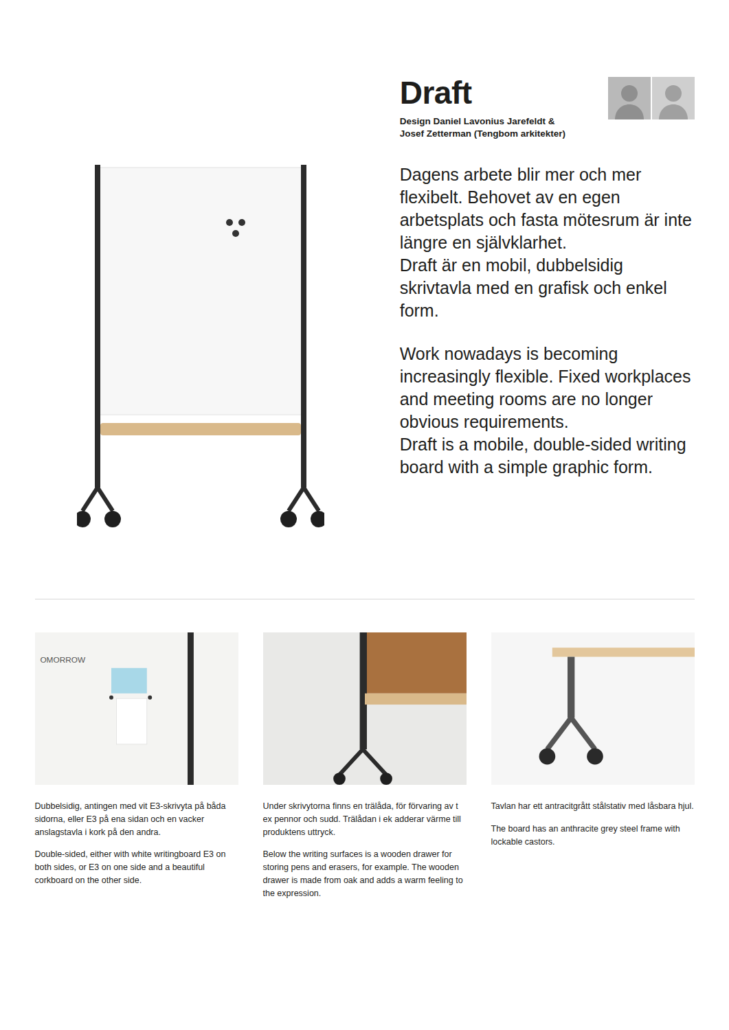Draft
Design Daniel Lavonius Jarefeldt &
Josef Zetterman (Tengbom arkitekter)
Dagens arbete blir mer och mer flexibelt. Behovet av en egen arbetsplats och fasta mötesrum är inte längre en självklarhet.
Draft är en mobil, dubbelsidig skrivtavla med en grafisk och enkel form.
Work nowadays is becoming increasingly flexible. Fixed workplaces and meeting rooms are no longer obvious requirements.
Draft is a mobile, double-sided writing board with a simple graphic form.
Dubbelsidig, antingen med vit E3-skrivyta på båda sidorna, eller E3 på ena sidan och en vacker anslagstavla i kork på den andra.
Double-sided, either with white writingboard E3 on both sides, or E3 on one side and a beautiful corkboard on the other side.
Under skrivytorna finns en trälåda, för förvaring av t ex pennor och sudd. Trälådan i ek adderar värme till produktens uttryck.
Below the writing surfaces is a wooden drawer for storing pens and erasers, for example. The wooden drawer is made from oak and adds a warm feeling to the expression.
Tavlan har ett antracitgrått stålstativ med låsbara hjul.
The board has an anthracite grey steel frame with lockable castors.